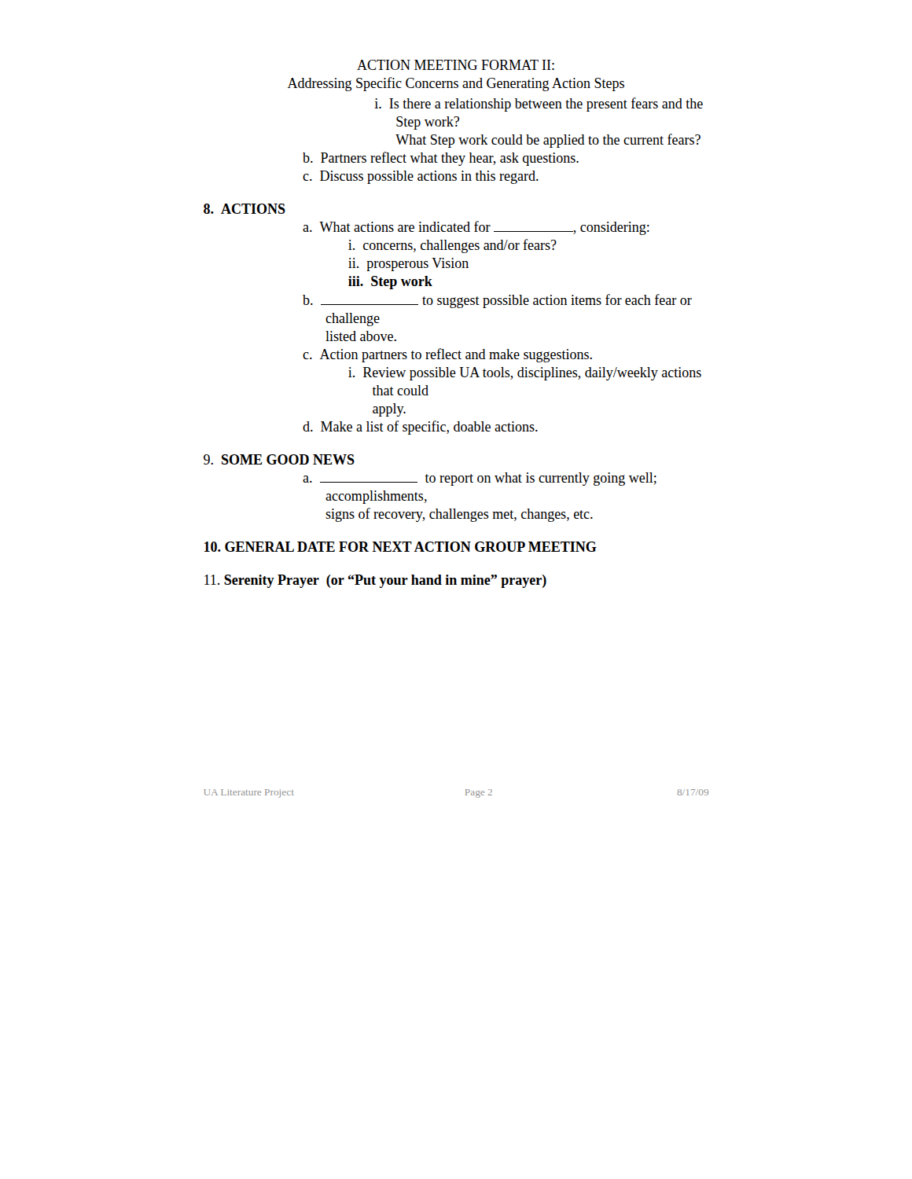ACTION MEETING FORMAT II:
Addressing Specific Concerns and Generating Action Steps
i. Is there a relationship between the present fears and the Step work? What Step work could be applied to the current fears?
b. Partners reflect what they hear, ask questions.
c. Discuss possible actions in this regard.
8. ACTIONS
a. What actions are indicated for , considering:
i. concerns, challenges and/or fears?
ii. prosperous Vision
iii. Step work
b. to suggest possible action items for each fear or challenge listed above.
c. Action partners to reflect and make suggestions.
i. Review possible UA tools, disciplines, daily/weekly actions that could apply.
d. Make a list of specific, doable actions.
9. SOME GOOD NEWS
a. to report on what is currently going well; accomplishments, signs of recovery, challenges met, changes, etc.
10. GENERAL DATE FOR NEXT ACTION GROUP MEETING
11. Serenity Prayer (or “Put your hand in mine” prayer)
UA Literature Project
Page 2
8/17/09